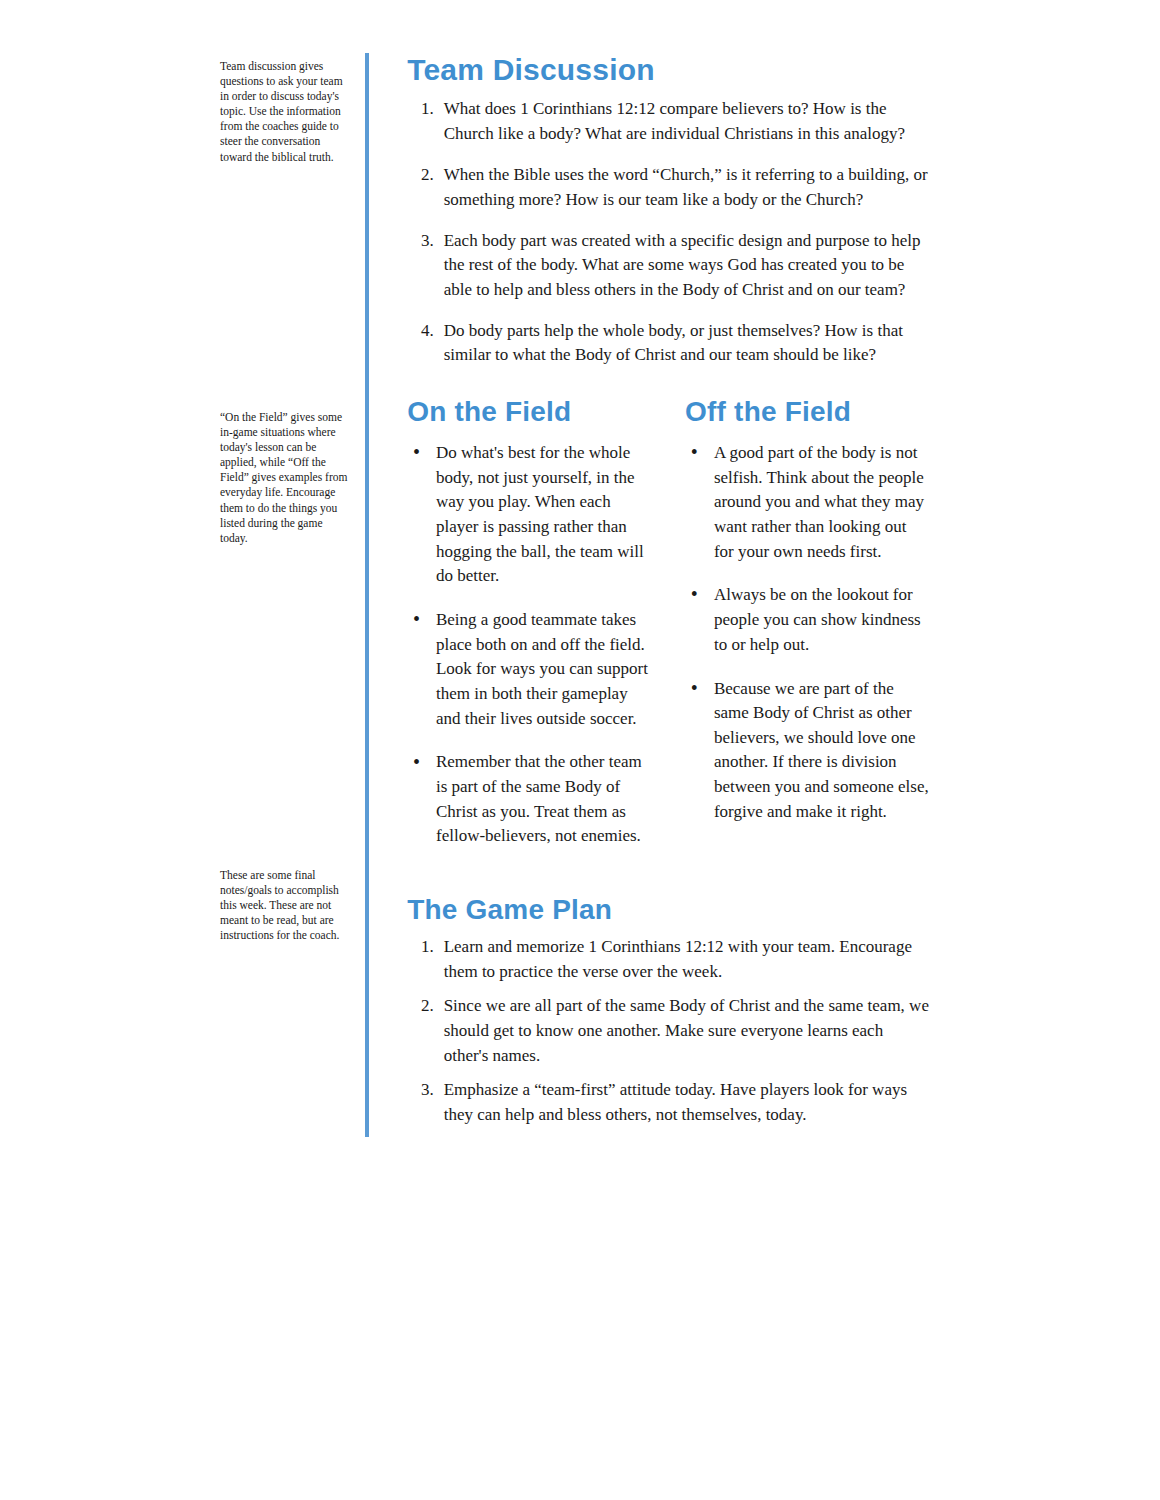Team discussion gives questions to ask your team in order to discuss today's topic. Use the information from the coaches guide to steer the conversation toward the biblical truth.
“On the Field” gives some in-game situations where today's lesson can be applied, while “Off the Field” gives examples from everyday life. Encourage them to do the things you listed during the game today.
These are some final notes/goals to accomplish this week. These are not meant to be read, but are instructions for the coach.
Team Discussion
What does 1 Corinthians 12:12 compare believers to? How is the Church like a body? What are individual Christians in this analogy?
When the Bible uses the word “Church,” is it referring to a building, or something more? How is our team like a body or the Church?
Each body part was created with a specific design and purpose to help the rest of the body. What are some ways God has created you to be able to help and bless others in the Body of Christ and on our team?
Do body parts help the whole body, or just themselves? How is that similar to what the Body of Christ and our team should be like?
On the Field
Do what's best for the whole body, not just yourself, in the way you play. When each player is passing rather than hogging the ball, the team will do better.
Being a good teammate takes place both on and off the field. Look for ways you can support them in both their gameplay and their lives outside soccer.
Remember that the other team is part of the same Body of Christ as you. Treat them as fellow-believers, not enemies.
Off the Field
A good part of the body is not selfish. Think about the people around you and what they may want rather than looking out for your own needs first.
Always be on the lookout for people you can show kindness to or help out.
Because we are part of the same Body of Christ as other believers, we should love one another. If there is division between you and someone else, forgive and make it right.
The Game Plan
Learn and memorize 1 Corinthians 12:12 with your team. Encourage them to practice the verse over the week.
Since we are all part of the same Body of Christ and the same team, we should get to know one another. Make sure everyone learns each other's names.
Emphasize a “team-first” attitude today. Have players look for ways they can help and bless others, not themselves, today.